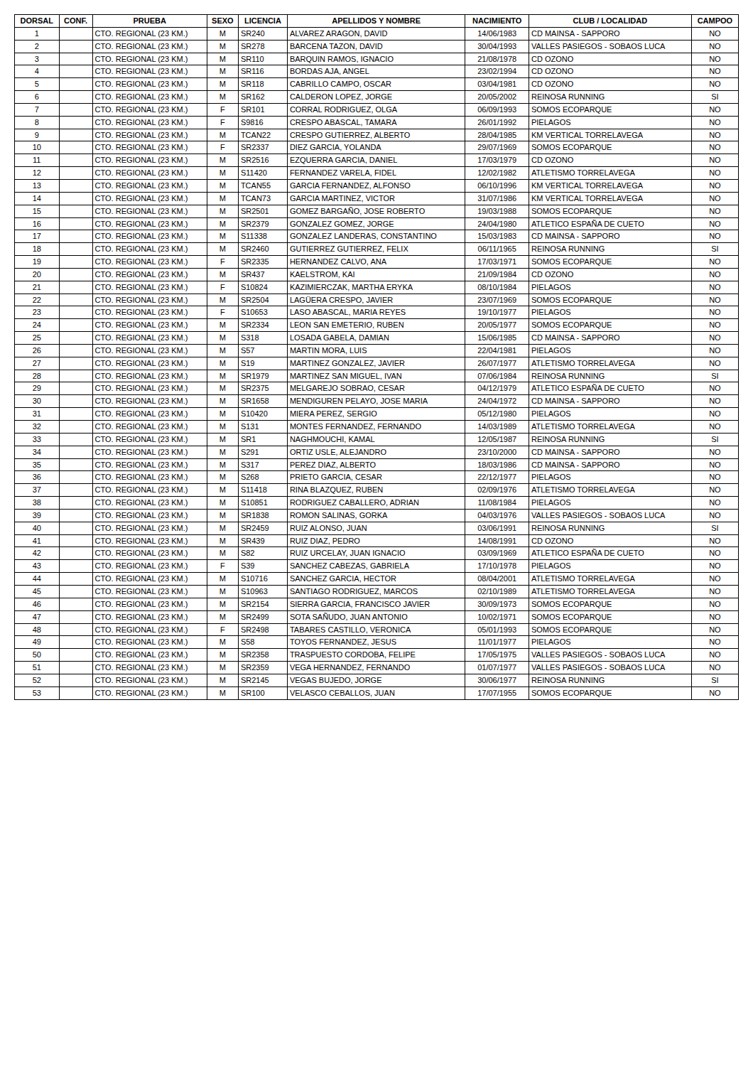| DORSAL | CONF. | PRUEBA | SEXO | LICENCIA | APELLIDOS Y NOMBRE | NACIMIENTO | CLUB / LOCALIDAD | CAMPOO |
| --- | --- | --- | --- | --- | --- | --- | --- | --- |
| 1 | | CTO. REGIONAL (23 KM.) | M | SR240 | ALVAREZ ARAGON, DAVID | 14/06/1983 | CD MAINSA - SAPPORO | NO |
| 2 | | CTO. REGIONAL (23 KM.) | M | SR278 | BARCENA TAZON, DAVID | 30/04/1993 | VALLES PASIEGOS - SOBAOS LUCA | NO |
| 3 | | CTO. REGIONAL (23 KM.) | M | SR110 | BARQUIN RAMOS, IGNACIO | 21/08/1978 | CD OZONO | NO |
| 4 | | CTO. REGIONAL (23 KM.) | M | SR116 | BORDAS AJA, ANGEL | 23/02/1994 | CD OZONO | NO |
| 5 | | CTO. REGIONAL (23 KM.) | M | SR118 | CABRILLO CAMPO, OSCAR | 03/04/1981 | CD OZONO | NO |
| 6 | | CTO. REGIONAL (23 KM.) | M | SR162 | CALDERON LOPEZ, JORGE | 20/05/2002 | REINOSA RUNNING | SI |
| 7 | | CTO. REGIONAL (23 KM.) | F | SR101 | CORRAL RODRIGUEZ, OLGA | 06/09/1993 | SOMOS ECOPARQUE | NO |
| 8 | | CTO. REGIONAL (23 KM.) | F | S9816 | CRESPO ABASCAL, TAMARA | 26/01/1992 | PIELAGOS | NO |
| 9 | | CTO. REGIONAL (23 KM.) | M | TCAN22 | CRESPO GUTIERREZ, ALBERTO | 28/04/1985 | KM VERTICAL TORRELAVEGA | NO |
| 10 | | CTO. REGIONAL (23 KM.) | F | SR2337 | DIEZ GARCIA, YOLANDA | 29/07/1969 | SOMOS ECOPARQUE | NO |
| 11 | | CTO. REGIONAL (23 KM.) | M | SR2516 | EZQUERRA GARCIA, DANIEL | 17/03/1979 | CD OZONO | NO |
| 12 | | CTO. REGIONAL (23 KM.) | M | S11420 | FERNANDEZ VARELA, FIDEL | 12/02/1982 | ATLETISMO TORRELAVEGA | NO |
| 13 | | CTO. REGIONAL (23 KM.) | M | TCAN55 | GARCIA FERNANDEZ, ALFONSO | 06/10/1996 | KM VERTICAL TORRELAVEGA | NO |
| 14 | | CTO. REGIONAL (23 KM.) | M | TCAN73 | GARCIA MARTINEZ, VICTOR | 31/07/1986 | KM VERTICAL TORRELAVEGA | NO |
| 15 | | CTO. REGIONAL (23 KM.) | M | SR2501 | GOMEZ BARGAÑO, JOSE ROBERTO | 19/03/1988 | SOMOS ECOPARQUE | NO |
| 16 | | CTO. REGIONAL (23 KM.) | M | SR2379 | GONZALEZ GOMEZ, JORGE | 24/04/1980 | ATLETICO ESPAÑA DE CUETO | NO |
| 17 | | CTO. REGIONAL (23 KM.) | M | S11338 | GONZALEZ LANDERAS, CONSTANTINO | 15/03/1983 | CD MAINSA - SAPPORO | NO |
| 18 | | CTO. REGIONAL (23 KM.) | M | SR2460 | GUTIERREZ GUTIERREZ, FELIX | 06/11/1965 | REINOSA RUNNING | SI |
| 19 | | CTO. REGIONAL (23 KM.) | F | SR2335 | HERNANDEZ CALVO, ANA | 17/03/1971 | SOMOS ECOPARQUE | NO |
| 20 | | CTO. REGIONAL (23 KM.) | M | SR437 | KAELSTROM, KAI | 21/09/1984 | CD OZONO | NO |
| 21 | | CTO. REGIONAL (23 KM.) | F | S10824 | KAZIMIERCZAK, MARTHA ERYKA | 08/10/1984 | PIELAGOS | NO |
| 22 | | CTO. REGIONAL (23 KM.) | M | SR2504 | LAGÜERA CRESPO, JAVIER | 23/07/1969 | SOMOS ECOPARQUE | NO |
| 23 | | CTO. REGIONAL (23 KM.) | F | S10653 | LASO ABASCAL, MARIA REYES | 19/10/1977 | PIELAGOS | NO |
| 24 | | CTO. REGIONAL (23 KM.) | M | SR2334 | LEON SAN EMETERIO, RUBEN | 20/05/1977 | SOMOS ECOPARQUE | NO |
| 25 | | CTO. REGIONAL (23 KM.) | M | S318 | LOSADA GABELA, DAMIAN | 15/06/1985 | CD MAINSA - SAPPORO | NO |
| 26 | | CTO. REGIONAL (23 KM.) | M | S57 | MARTIN MORA, LUIS | 22/04/1981 | PIELAGOS | NO |
| 27 | | CTO. REGIONAL (23 KM.) | M | S19 | MARTINEZ GONZALEZ, JAVIER | 26/07/1977 | ATLETISMO TORRELAVEGA | NO |
| 28 | | CTO. REGIONAL (23 KM.) | M | SR1979 | MARTINEZ SAN MIGUEL, IVAN | 07/06/1984 | REINOSA RUNNING | SI |
| 29 | | CTO. REGIONAL (23 KM.) | M | SR2375 | MELGAREJO SOBRAO, CESAR | 04/12/1979 | ATLETICO ESPAÑA DE CUETO | NO |
| 30 | | CTO. REGIONAL (23 KM.) | M | SR1658 | MENDIGUREN PELAYO, JOSE MARIA | 24/04/1972 | CD MAINSA - SAPPORO | NO |
| 31 | | CTO. REGIONAL (23 KM.) | M | S10420 | MIERA PEREZ, SERGIO | 05/12/1980 | PIELAGOS | NO |
| 32 | | CTO. REGIONAL (23 KM.) | M | S131 | MONTES FERNANDEZ, FERNANDO | 14/03/1989 | ATLETISMO TORRELAVEGA | NO |
| 33 | | CTO. REGIONAL (23 KM.) | M | SR1 | NAGHMOUCHI, KAMAL | 12/05/1987 | REINOSA RUNNING | SI |
| 34 | | CTO. REGIONAL (23 KM.) | M | S291 | ORTIZ USLE, ALEJANDRO | 23/10/2000 | CD MAINSA - SAPPORO | NO |
| 35 | | CTO. REGIONAL (23 KM.) | M | S317 | PEREZ DIAZ, ALBERTO | 18/03/1986 | CD MAINSA - SAPPORO | NO |
| 36 | | CTO. REGIONAL (23 KM.) | M | S268 | PRIETO GARCIA, CESAR | 22/12/1977 | PIELAGOS | NO |
| 37 | | CTO. REGIONAL (23 KM.) | M | S11418 | RINA BLAZQUEZ, RUBEN | 02/09/1976 | ATLETISMO TORRELAVEGA | NO |
| 38 | | CTO. REGIONAL (23 KM.) | M | S10851 | RODRIGUEZ CABALLERO, ADRIAN | 11/08/1984 | PIELAGOS | NO |
| 39 | | CTO. REGIONAL (23 KM.) | M | SR1838 | ROMON SALINAS, GORKA | 04/03/1976 | VALLES PASIEGOS - SOBAOS LUCA | NO |
| 40 | | CTO. REGIONAL (23 KM.) | M | SR2459 | RUIZ ALONSO, JUAN | 03/06/1991 | REINOSA RUNNING | SI |
| 41 | | CTO. REGIONAL (23 KM.) | M | SR439 | RUIZ DIAZ, PEDRO | 14/08/1991 | CD OZONO | NO |
| 42 | | CTO. REGIONAL (23 KM.) | M | S82 | RUIZ URCELAY, JUAN IGNACIO | 03/09/1969 | ATLETICO ESPAÑA DE CUETO | NO |
| 43 | | CTO. REGIONAL (23 KM.) | F | S39 | SANCHEZ CABEZAS, GABRIELA | 17/10/1978 | PIELAGOS | NO |
| 44 | | CTO. REGIONAL (23 KM.) | M | S10716 | SANCHEZ GARCIA, HECTOR | 08/04/2001 | ATLETISMO TORRELAVEGA | NO |
| 45 | | CTO. REGIONAL (23 KM.) | M | S10963 | SANTIAGO RODRIGUEZ, MARCOS | 02/10/1989 | ATLETISMO TORRELAVEGA | NO |
| 46 | | CTO. REGIONAL (23 KM.) | M | SR2154 | SIERRA GARCIA, FRANCISCO JAVIER | 30/09/1973 | SOMOS ECOPARQUE | NO |
| 47 | | CTO. REGIONAL (23 KM.) | M | SR2499 | SOTA SAÑUDO, JUAN ANTONIO | 10/02/1971 | SOMOS ECOPARQUE | NO |
| 48 | | CTO. REGIONAL (23 KM.) | F | SR2498 | TABARES CASTILLO, VERONICA | 05/01/1993 | SOMOS ECOPARQUE | NO |
| 49 | | CTO. REGIONAL (23 KM.) | M | S58 | TOYOS FERNANDEZ, JESUS | 11/01/1977 | PIELAGOS | NO |
| 50 | | CTO. REGIONAL (23 KM.) | M | SR2358 | TRASPUESTO CORDOBA, FELIPE | 17/05/1975 | VALLES PASIEGOS - SOBAOS LUCA | NO |
| 51 | | CTO. REGIONAL (23 KM.) | M | SR2359 | VEGA HERNANDEZ, FERNANDO | 01/07/1977 | VALLES PASIEGOS - SOBAOS LUCA | NO |
| 52 | | CTO. REGIONAL (23 KM.) | M | SR2145 | VEGAS BUJEDO, JORGE | 30/06/1977 | REINOSA RUNNING | SI |
| 53 | | CTO. REGIONAL (23 KM.) | M | SR100 | VELASCO CEBALLOS, JUAN | 17/07/1955 | SOMOS ECOPARQUE | NO |